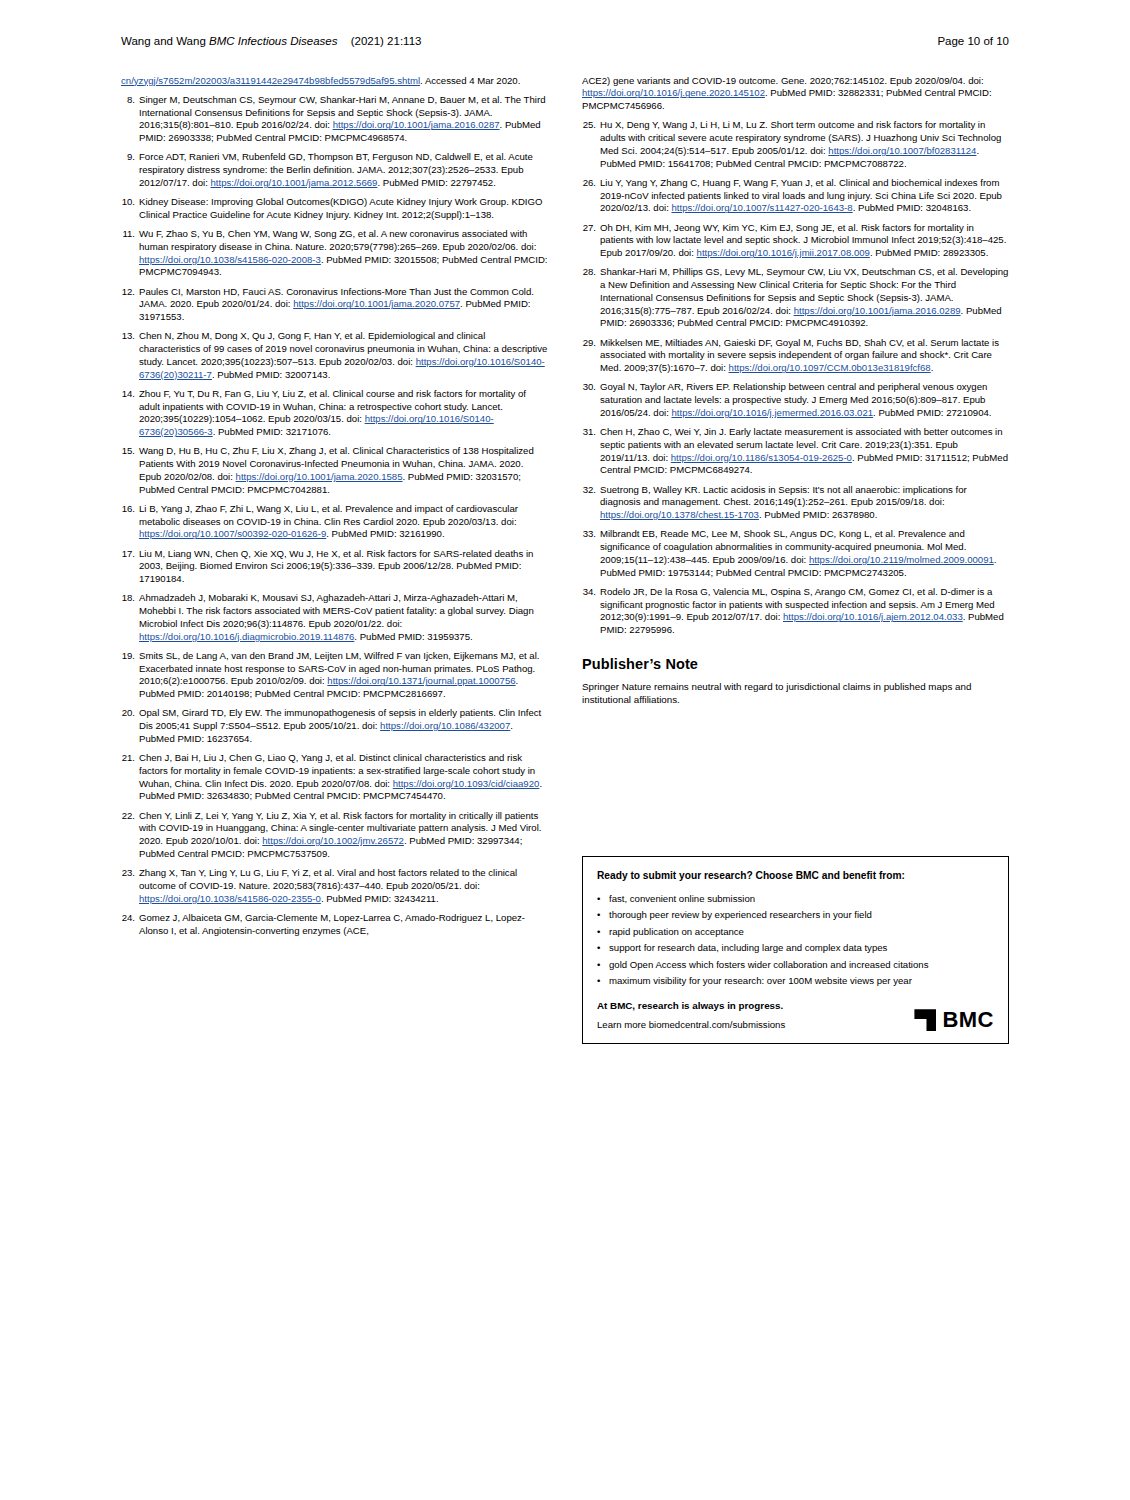Wang and Wang BMC Infectious Diseases (2021) 21:113
Page 10 of 10
cn/yzygj/s7652m/202003/a31191442e29474b98bfed5579d5af95.shtml. Accessed 4 Mar 2020.
8. Singer M, Deutschman CS, Seymour CW, Shankar-Hari M, Annane D, Bauer M, et al. The Third International Consensus Definitions for Sepsis and Septic Shock (Sepsis-3). JAMA. 2016;315(8):801–810. Epub 2016/02/24. doi: https://doi.org/10.1001/jama.2016.0287. PubMed PMID: 26903338; PubMed Central PMCID: PMCPMC4968574.
9. Force ADT, Ranieri VM, Rubenfeld GD, Thompson BT, Ferguson ND, Caldwell E, et al. Acute respiratory distress syndrome: the Berlin definition. JAMA. 2012;307(23):2526–2533. Epub 2012/07/17. doi: https://doi.org/10.1001/jama.2012.5669. PubMed PMID: 22797452.
10. Kidney Disease: Improving Global Outcomes(KDIGO) Acute Kidney Injury Work Group. KDIGO Clinical Practice Guideline for Acute Kidney Injury. Kidney Int. 2012;2(Suppl):1–138.
11. Wu F, Zhao S, Yu B, Chen YM, Wang W, Song ZG, et al. A new coronavirus associated with human respiratory disease in China. Nature. 2020;579(7798):265–269. Epub 2020/02/06. doi: https://doi.org/10.1038/s41586-020-2008-3. PubMed PMID: 32015508; PubMed Central PMCID: PMCPMC7094943.
12. Paules CI, Marston HD, Fauci AS. Coronavirus Infections-More Than Just the Common Cold. JAMA. 2020. Epub 2020/01/24. doi: https://doi.org/10.1001/jama.2020.0757. PubMed PMID: 31971553.
13. Chen N, Zhou M, Dong X, Qu J, Gong F, Han Y, et al. Epidemiological and clinical characteristics of 99 cases of 2019 novel coronavirus pneumonia in Wuhan, China: a descriptive study. Lancet. 2020;395(10223):507–513. Epub 2020/02/03. doi: https://doi.org/10.1016/S0140-6736(20)30211-7. PubMed PMID: 32007143.
14. Zhou F, Yu T, Du R, Fan G, Liu Y, Liu Z, et al. Clinical course and risk factors for mortality of adult inpatients with COVID-19 in Wuhan, China: a retrospective cohort study. Lancet. 2020;395(10229):1054–1062. Epub 2020/03/15. doi: https://doi.org/10.1016/S0140-6736(20)30566-3. PubMed PMID: 32171076.
15. Wang D, Hu B, Hu C, Zhu F, Liu X, Zhang J, et al. Clinical Characteristics of 138 Hospitalized Patients With 2019 Novel Coronavirus-Infected Pneumonia in Wuhan, China. JAMA. 2020. Epub 2020/02/08. doi: https://doi.org/10.1001/jama.2020.1585. PubMed PMID: 32031570; PubMed Central PMCID: PMCPMC7042881.
16. Li B, Yang J, Zhao F, Zhi L, Wang X, Liu L, et al. Prevalence and impact of cardiovascular metabolic diseases on COVID-19 in China. Clin Res Cardiol 2020. Epub 2020/03/13. doi: https://doi.org/10.1007/s00392-020-01626-9. PubMed PMID: 32161990.
17. Liu M, Liang WN, Chen Q, Xie XQ, Wu J, He X, et al. Risk factors for SARS-related deaths in 2003, Beijing. Biomed Environ Sci 2006;19(5):336–339. Epub 2006/12/28. PubMed PMID: 17190184.
18. Ahmadzadeh J, Mobaraki K, Mousavi SJ, Aghazadeh-Attari J, Mirza-Aghazadeh-Attari M, Mohebbi I. The risk factors associated with MERS-CoV patient fatality: a global survey. Diagn Microbiol Infect Dis 2020;96(3):114876. Epub 2020/01/22. doi: https://doi.org/10.1016/j.diagmicrobio.2019.114876. PubMed PMID: 31959375.
19. Smits SL, de Lang A, van den Brand JM, Leijten LM, Wilfred F van Ijcken, Eijkemans MJ, et al. Exacerbated innate host response to SARS-CoV in aged non-human primates. PLoS Pathog. 2010;6(2):e1000756. Epub 2010/02/09. doi: https://doi.org/10.1371/journal.ppat.1000756. PubMed PMID: 20140198; PubMed Central PMCID: PMCPMC2816697.
20. Opal SM, Girard TD, Ely EW. The immunopathogenesis of sepsis in elderly patients. Clin Infect Dis 2005;41 Suppl 7:S504–S512. Epub 2005/10/21. doi: https://doi.org/10.1086/432007. PubMed PMID: 16237654.
21. Chen J, Bai H, Liu J, Chen G, Liao Q, Yang J, et al. Distinct clinical characteristics and risk factors for mortality in female COVID-19 inpatients: a sex-stratified large-scale cohort study in Wuhan, China. Clin Infect Dis. 2020. Epub 2020/07/08. doi: https://doi.org/10.1093/cid/ciaa920. PubMed PMID: 32634830; PubMed Central PMCID: PMCPMC7454470.
22. Chen Y, Linli Z, Lei Y, Yang Y, Liu Z, Xia Y, et al. Risk factors for mortality in critically ill patients with COVID-19 in Huanggang, China: A single-center multivariate pattern analysis. J Med Virol. 2020. Epub 2020/10/01. doi: https://doi.org/10.1002/jmv.26572. PubMed PMID: 32997344; PubMed Central PMCID: PMCPMC7537509.
23. Zhang X, Tan Y, Ling Y, Lu G, Liu F, Yi Z, et al. Viral and host factors related to the clinical outcome of COVID-19. Nature. 2020;583(7816):437–440. Epub 2020/05/21. doi: https://doi.org/10.1038/s41586-020-2355-0. PubMed PMID: 32434211.
24. Gomez J, Albaiceta GM, Garcia-Clemente M, Lopez-Larrea C, Amado-Rodriguez L, Lopez-Alonso I, et al. Angiotensin-converting enzymes (ACE,
ACE2) gene variants and COVID-19 outcome. Gene. 2020;762:145102. Epub 2020/09/04. doi: https://doi.org/10.1016/j.gene.2020.145102. PubMed PMID: 32882331; PubMed Central PMCID: PMCPMC7456966.
25. Hu X, Deng Y, Wang J, Li H, Li M, Lu Z. Short term outcome and risk factors for mortality in adults with critical severe acute respiratory syndrome (SARS). J Huazhong Univ Sci Technolog Med Sci. 2004;24(5):514–517. Epub 2005/01/12. doi: https://doi.org/10.1007/bf02831124. PubMed PMID: 15641708; PubMed Central PMCID: PMCPMC7088722.
26. Liu Y, Yang Y, Zhang C, Huang F, Wang F, Yuan J, et al. Clinical and biochemical indexes from 2019-nCoV infected patients linked to viral loads and lung injury. Sci China Life Sci 2020. Epub 2020/02/13. doi: https://doi.org/10.1007/s11427-020-1643-8. PubMed PMID: 32048163.
27. Oh DH, Kim MH, Jeong WY, Kim YC, Kim EJ, Song JE, et al. Risk factors for mortality in patients with low lactate level and septic shock. J Microbiol Immunol Infect 2019;52(3):418–425. Epub 2017/09/20. doi: https://doi.org/10.1016/j.jmii.2017.08.009. PubMed PMID: 28923305.
28. Shankar-Hari M, Phillips GS, Levy ML, Seymour CW, Liu VX, Deutschman CS, et al. Developing a New Definition and Assessing New Clinical Criteria for Septic Shock: For the Third International Consensus Definitions for Sepsis and Septic Shock (Sepsis-3). JAMA. 2016;315(8):775–787. Epub 2016/02/24. doi: https://doi.org/10.1001/jama.2016.0289. PubMed PMID: 26903336; PubMed Central PMCID: PMCPMC4910392.
29. Mikkelsen ME, Miltiades AN, Gaieski DF, Goyal M, Fuchs BD, Shah CV, et al. Serum lactate is associated with mortality in severe sepsis independent of organ failure and shock*. Crit Care Med. 2009;37(5):1670–7. doi: https://doi.org/10.1097/CCM.0b013e31819fcf68.
30. Goyal N, Taylor AR, Rivers EP. Relationship between central and peripheral venous oxygen saturation and lactate levels: a prospective study. J Emerg Med 2016;50(6):809–817. Epub 2016/05/24. doi: https://doi.org/10.1016/j.jemermed.2016.03.021. PubMed PMID: 27210904.
31. Chen H, Zhao C, Wei Y, Jin J. Early lactate measurement is associated with better outcomes in septic patients with an elevated serum lactate level. Crit Care. 2019;23(1):351. Epub 2019/11/13. doi: https://doi.org/10.1186/s13054-019-2625-0. PubMed PMID: 31711512; PubMed Central PMCID: PMCPMC6849274.
32. Suetrong B, Walley KR. Lactic acidosis in Sepsis: It's not all anaerobic: implications for diagnosis and management. Chest. 2016;149(1):252–261. Epub 2015/09/18. doi: https://doi.org/10.1378/chest.15-1703. PubMed PMID: 26378980.
33. Milbrandt EB, Reade MC, Lee M, Shook SL, Angus DC, Kong L, et al. Prevalence and significance of coagulation abnormalities in community-acquired pneumonia. Mol Med. 2009;15(11–12):438–445. Epub 2009/09/16. doi: https://doi.org/10.2119/molmed.2009.00091. PubMed PMID: 19753144; PubMed Central PMCID: PMCPMC2743205.
34. Rodelo JR, De la Rosa G, Valencia ML, Ospina S, Arango CM, Gomez CI, et al. D-dimer is a significant prognostic factor in patients with suspected infection and sepsis. Am J Emerg Med 2012;30(9):1991–9. Epub 2012/07/17. doi: https://doi.org/10.1016/j.ajem.2012.04.033. PubMed PMID: 22795996.
Publisher’s Note
Springer Nature remains neutral with regard to jurisdictional claims in published maps and institutional affiliations.
Ready to submit your research? Choose BMC and benefit from:
fast, convenient online submission
thorough peer review by experienced researchers in your field
rapid publication on acceptance
support for research data, including large and complex data types
gold Open Access which fosters wider collaboration and increased citations
maximum visibility for your research: over 100M website views per year
At BMC, research is always in progress.
Learn more biomedcentral.com/submissions
BMC